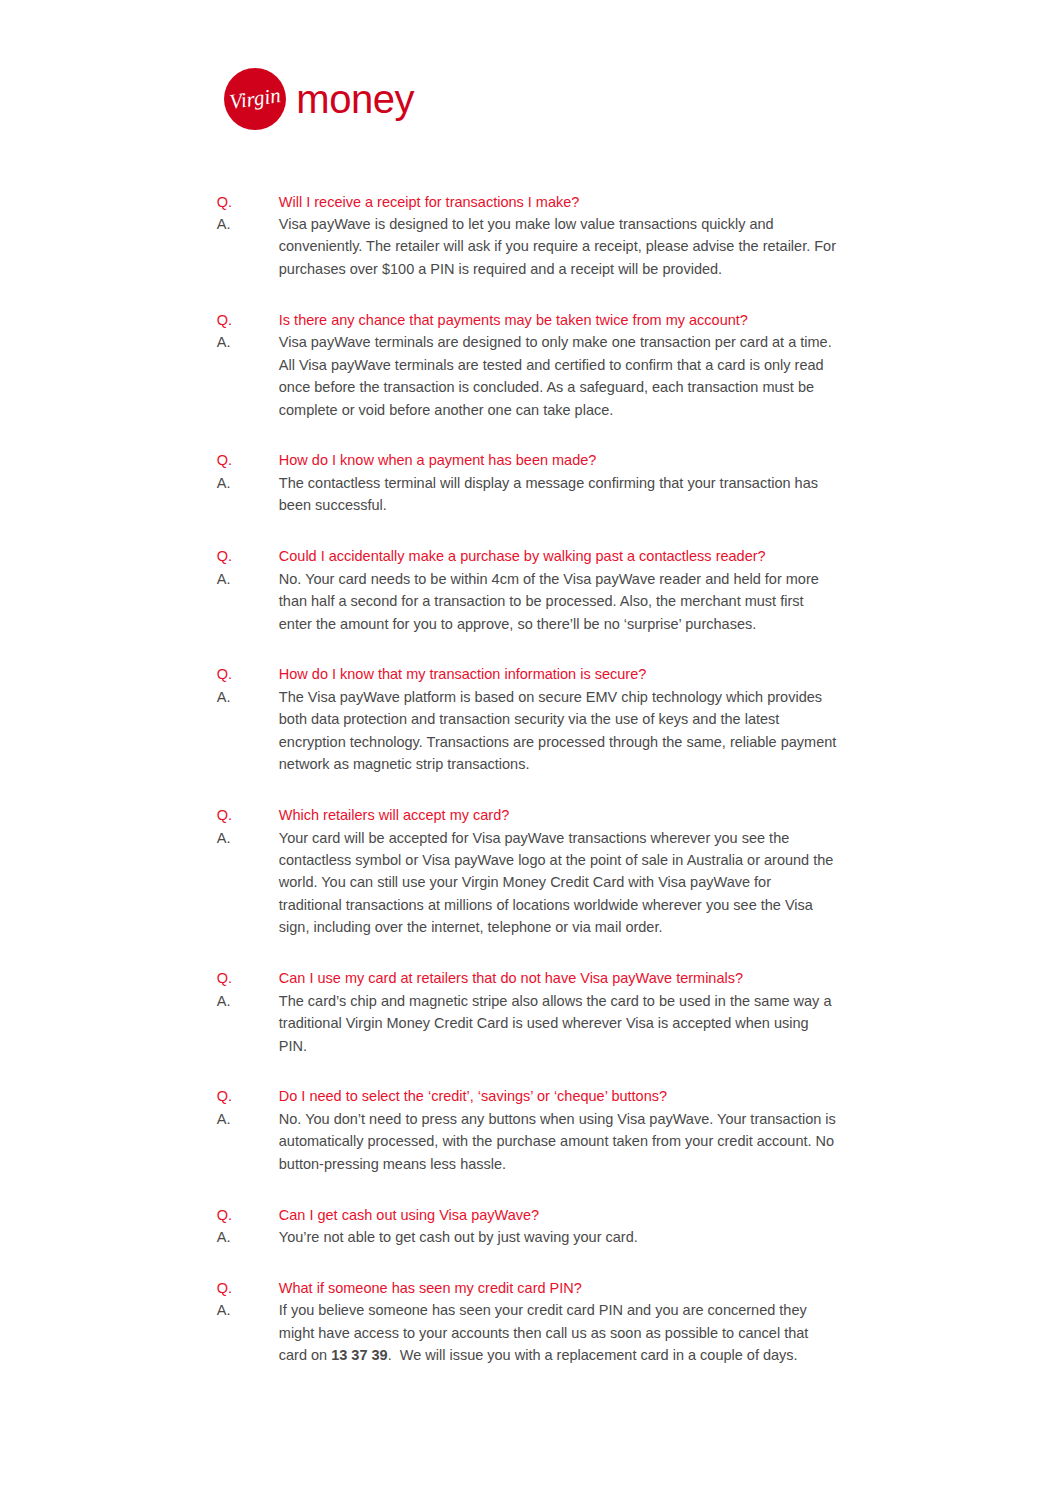Virgin money
Q.
Will I receive a receipt for transactions I make?
A.
Visa payWave is designed to let you make low value transactions quickly and conveniently. The retailer will ask if you require a receipt, please advise the retailer. For purchases over $100 a PIN is required and a receipt will be provided.
Q.
Is there any chance that payments may be taken twice from my account?
A.
Visa payWave terminals are designed to only make one transaction per card at a time. All Visa payWave terminals are tested and certified to confirm that a card is only read once before the transaction is concluded. As a safeguard, each transaction must be complete or void before another one can take place.
Q.
How do I know when a payment has been made?
A.
The contactless terminal will display a message confirming that your transaction has been successful.
Q.
Could I accidentally make a purchase by walking past a contactless reader?
A.
No. Your card needs to be within 4cm of the Visa payWave reader and held for more than half a second for a transaction to be processed. Also, the merchant must first enter the amount for you to approve, so there’ll be no ‘surprise’ purchases.
Q.
How do I know that my transaction information is secure?
A.
The Visa payWave platform is based on secure EMV chip technology which provides both data protection and transaction security via the use of keys and the latest encryption technology. Transactions are processed through the same, reliable payment network as magnetic strip transactions.
Q.
Which retailers will accept my card?
A.
Your card will be accepted for Visa payWave transactions wherever you see the contactless symbol or Visa payWave logo at the point of sale in Australia or around the world. You can still use your Virgin Money Credit Card with Visa payWave for traditional transactions at millions of locations worldwide wherever you see the Visa sign, including over the internet, telephone or via mail order.
Q.
Can I use my card at retailers that do not have Visa payWave terminals?
A.
The card’s chip and magnetic stripe also allows the card to be used in the same way a traditional Virgin Money Credit Card is used wherever Visa is accepted when using PIN.
Q.
Do I need to select the ‘credit’, ‘savings’ or ‘cheque’ buttons?
A.
No. You don’t need to press any buttons when using Visa payWave. Your transaction is automatically processed, with the purchase amount taken from your credit account. No button-pressing means less hassle.
Q.
Can I get cash out using Visa payWave?
A.
You’re not able to get cash out by just waving your card.
Q.
What if someone has seen my credit card PIN?
A.
If you believe someone has seen your credit card PIN and you are concerned they might have access to your accounts then call us as soon as possible to cancel that card on 13 37 39. We will issue you with a replacement card in a couple of days.